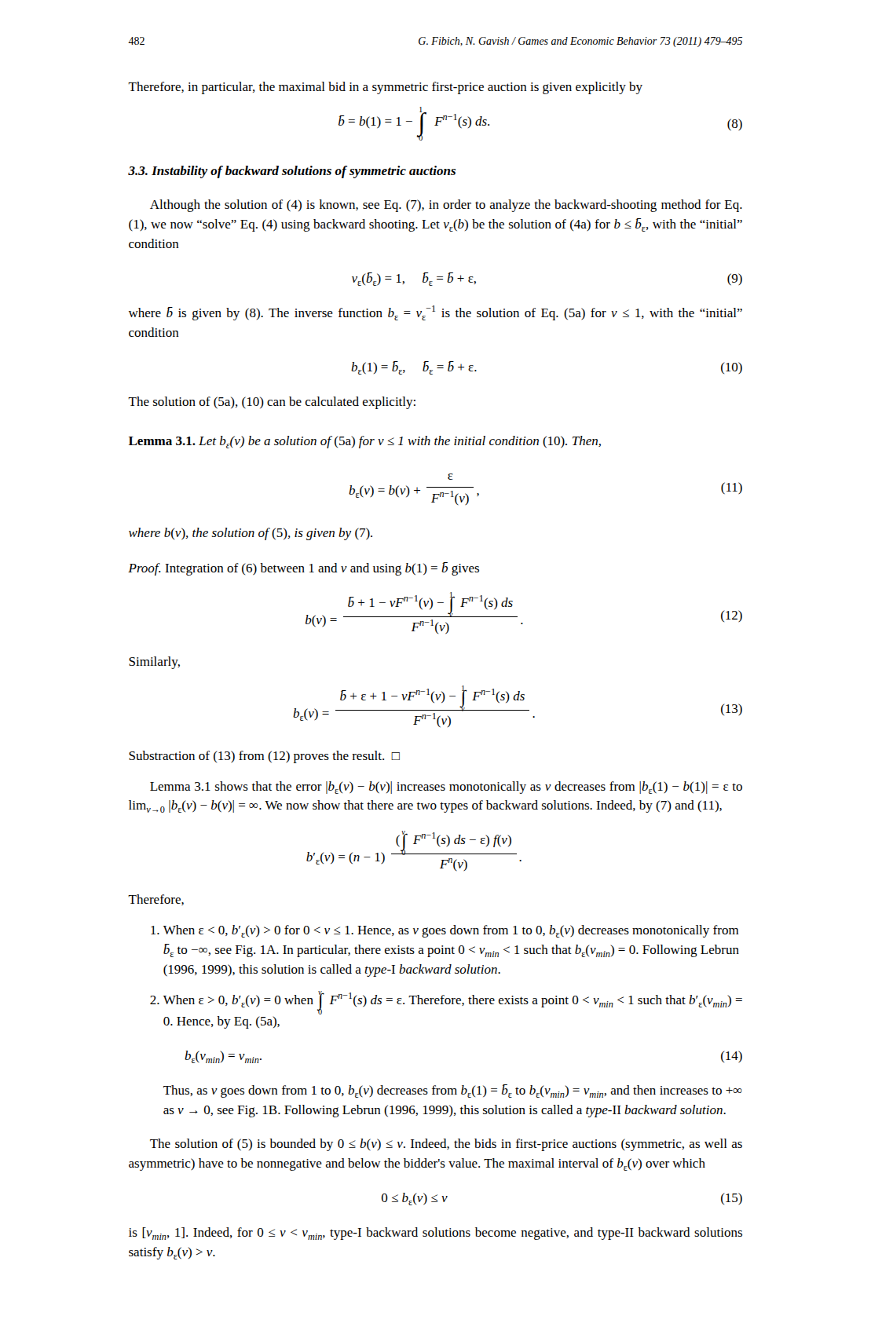482 G. Fibich, N. Gavish / Games and Economic Behavior 73 (2011) 479–495
Therefore, in particular, the maximal bid in a symmetric first-price auction is given explicitly by
b̄ = b(1) = 1 − 1∫0 Fn−1(s) ds.
(8)
3.3. Instability of backward solutions of symmetric auctions
Although the solution of (4) is known, see Eq. (7), in order to analyze the backward-shooting method for Eq. (1), we now “solve” Eq. (4) using backward shooting. Let vε(b) be the solution of (4a) for b ≤ b̄ε, with the “initial” condition
vε(b̄ε) = 1, b̄ε = b̄ + ε,
(9)
where b̄ is given by (8). The inverse function bε = vε−1 is the solution of Eq. (5a) for v ≤ 1, with the “initial” condition
bε(1) = b̄ε, b̄ε = b̄ + ε.
(10)
The solution of (5a), (10) can be calculated explicitly:
Lemma 3.1. Let bε(v) be a solution of (5a) for v ≤ 1 with the initial condition (10). Then,
bε(v) = b(v) + εFn−1(v),
(11)
where b(v), the solution of (5), is given by (7).
Proof. Integration of (6) between 1 and v and using b(1) = b̄ gives
b(v) = b̄ + 1 − vFn−1(v) − 1∫v Fn−1(s) ds Fn−1(v) .
(12)
Similarly,
bε(v) = b̄ + ε + 1 − vFn−1(v) − 1∫v Fn−1(s) ds Fn−1(v) .
(13)
Substraction of (13) from (12) proves the result. □
Lemma 3.1 shows that the error |bε(v) − b(v)| increases monotonically as v decreases from |bε(1) − b(1)| = ε to limv→0 |bε(v) − b(v)| = ∞. We now show that there are two types of backward solutions. Indeed, by (7) and (11),
b′ε(v) = (n − 1) (v∫0 Fn−1(s) ds − ε) f(v) Fn(v) .
Therefore,
When ε < 0, b′ε(v) > 0 for 0 < v ≤ 1. Hence, as v goes down from 1 to 0, bε(v) decreases monotonically from b̄ε to −∞, see Fig. 1A. In particular, there exists a point 0 < vmin < 1 such that bε(vmin) = 0. Following Lebrun (1996, 1999), this solution is called a type-I backward solution.
When ε > 0, b′ε(v) = 0 when v∫0 Fn−1(s) ds = ε. Therefore, there exists a point 0 < vmin < 1 such that b′ε(vmin) = 0. Hence, by Eq. (5a),
bε(vmin) = vmin.
(14)
Thus, as v goes down from 1 to 0, bε(v) decreases from bε(1) = b̄ε to bε(vmin) = vmin, and then increases to +∞ as v → 0, see Fig. 1B. Following Lebrun (1996, 1999), this solution is called a type-II backward solution.
The solution of (5) is bounded by 0 ≤ b(v) ≤ v. Indeed, the bids in first-price auctions (symmetric, as well as asymmetric) have to be nonnegative and below the bidder's value. The maximal interval of bε(v) over which
0 ≤ bε(v) ≤ v
(15)
is [vmin, 1]. Indeed, for 0 ≤ v < vmin, type-I backward solutions become negative, and type-II backward solutions satisfy bε(v) > v.